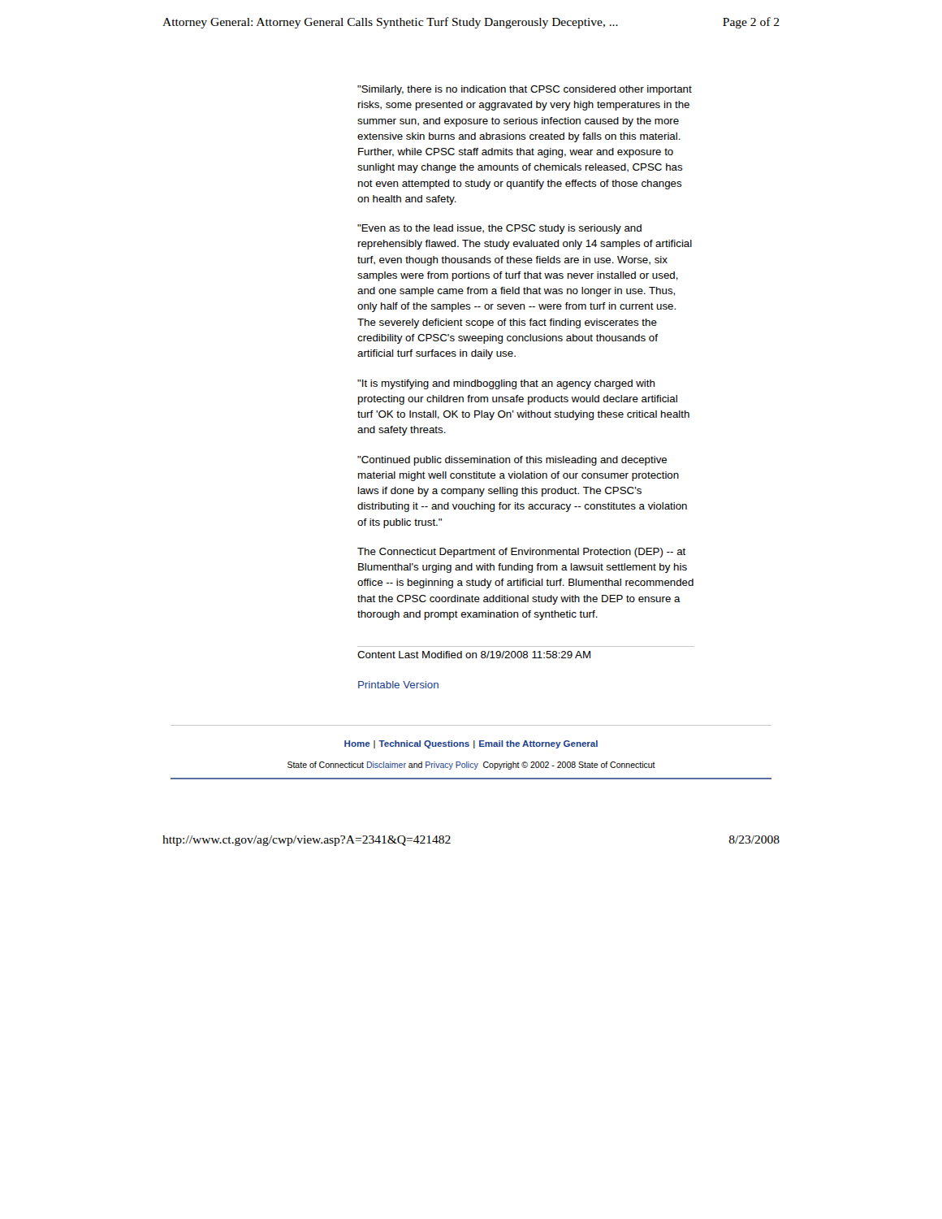Attorney General: Attorney General Calls Synthetic Turf Study Dangerously Deceptive, ...
Page 2 of 2
"Similarly, there is no indication that CPSC considered other important risks, some presented or aggravated by very high temperatures in the summer sun, and exposure to serious infection caused by the more extensive skin burns and abrasions created by falls on this material. Further, while CPSC staff admits that aging, wear and exposure to sunlight may change the amounts of chemicals released, CPSC has not even attempted to study or quantify the effects of those changes on health and safety.
"Even as to the lead issue, the CPSC study is seriously and reprehensibly flawed. The study evaluated only 14 samples of artificial turf, even though thousands of these fields are in use. Worse, six samples were from portions of turf that was never installed or used, and one sample came from a field that was no longer in use. Thus, only half of the samples -- or seven -- were from turf in current use. The severely deficient scope of this fact finding eviscerates the credibility of CPSC's sweeping conclusions about thousands of artificial turf surfaces in daily use.
"It is mystifying and mindboggling that an agency charged with protecting our children from unsafe products would declare artificial turf 'OK to Install, OK to Play On' without studying these critical health and safety threats.
"Continued public dissemination of this misleading and deceptive material might well constitute a violation of our consumer protection laws if done by a company selling this product. The CPSC's distributing it -- and vouching for its accuracy -- constitutes a violation of its public trust."
The Connecticut Department of Environmental Protection (DEP) -- at Blumenthal's urging and with funding from a lawsuit settlement by his office -- is beginning a study of artificial turf. Blumenthal recommended that the CPSC coordinate additional study with the DEP to ensure a thorough and prompt examination of synthetic turf.
Content Last Modified on 8/19/2008 11:58:29 AM
Printable Version
Home|Technical Questions|Email the Attorney General
State of Connecticut Disclaimer and Privacy Policy Copyright © 2002 - 2008 State of Connecticut
http://www.ct.gov/ag/cwp/view.asp?A=2341&Q=421482
8/23/2008